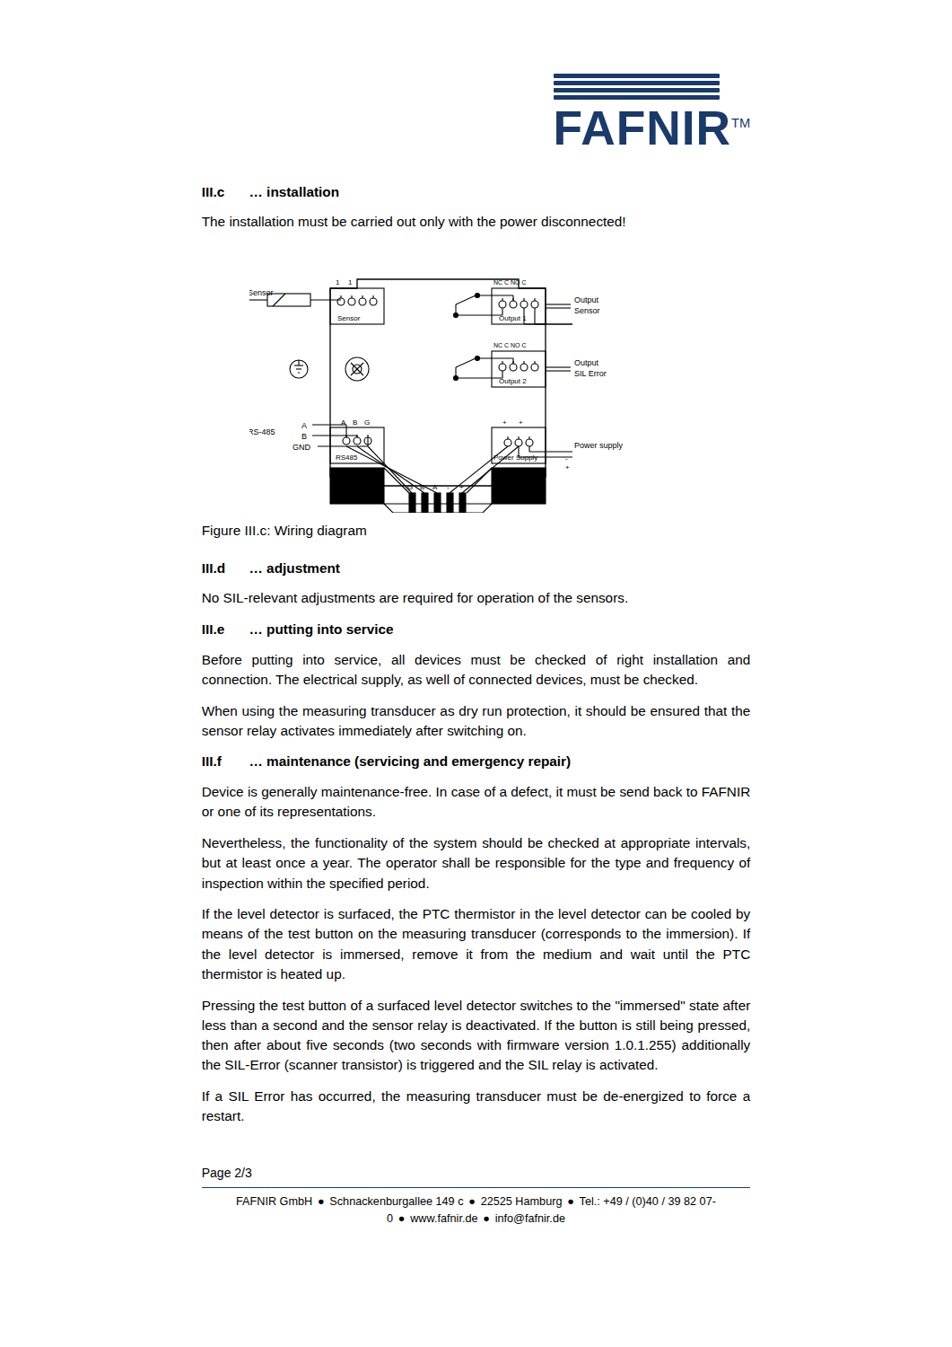FAFNIRTM
III.c… installation
The installation must be carried out only with the power disconnected!
1 1 Sensor Sensor A B G RS485 RS-485 A B GND NC C NO C Output 1 Output Sensor NC C NO C Output 2 Output SIL Error + + Power Supply Power supply - + G B A - +
Figure III.c: Wiring diagram
III.d… adjustment
No SIL-relevant adjustments are required for operation of the sensors.
III.e… putting into service
Before putting into service, all devices must be checked of right installation and connection. The electrical supply, as well of connected devices, must be checked.
When using the measuring transducer as dry run protection, it should be ensured that the sensor relay activates immediately after switching on.
III.f… maintenance (servicing and emergency repair)
Device is generally maintenance-free. In case of a defect, it must be send back to FAFNIR or one of its representations.
Nevertheless, the functionality of the system should be checked at appropriate intervals, but at least once a year. The operator shall be responsible for the type and frequency of inspection within the specified period.
If the level detector is surfaced, the PTC thermistor in the level detector can be cooled by means of the test button on the measuring transducer (corresponds to the immersion). If the level detector is immersed, remove it from the medium and wait until the PTC thermistor is heated up.
Pressing the test button of a surfaced level detector switches to the "immersed" state after less than a second and the sensor relay is deactivated. If the button is still being pressed, then after about five seconds (two seconds with firmware version 1.0.1.255) additionally the SIL-Error (scanner transistor) is triggered and the SIL relay is activated.
If a SIL Error has occurred, the measuring transducer must be de-energized to force a restart.
Page 2/3
FAFNIR GmbH●Schnackenburgallee 149 c●22525 Hamburg●Tel.: +49 / (0)40 / 39 82 07-0●www.fafnir.de●info@fafnir.de